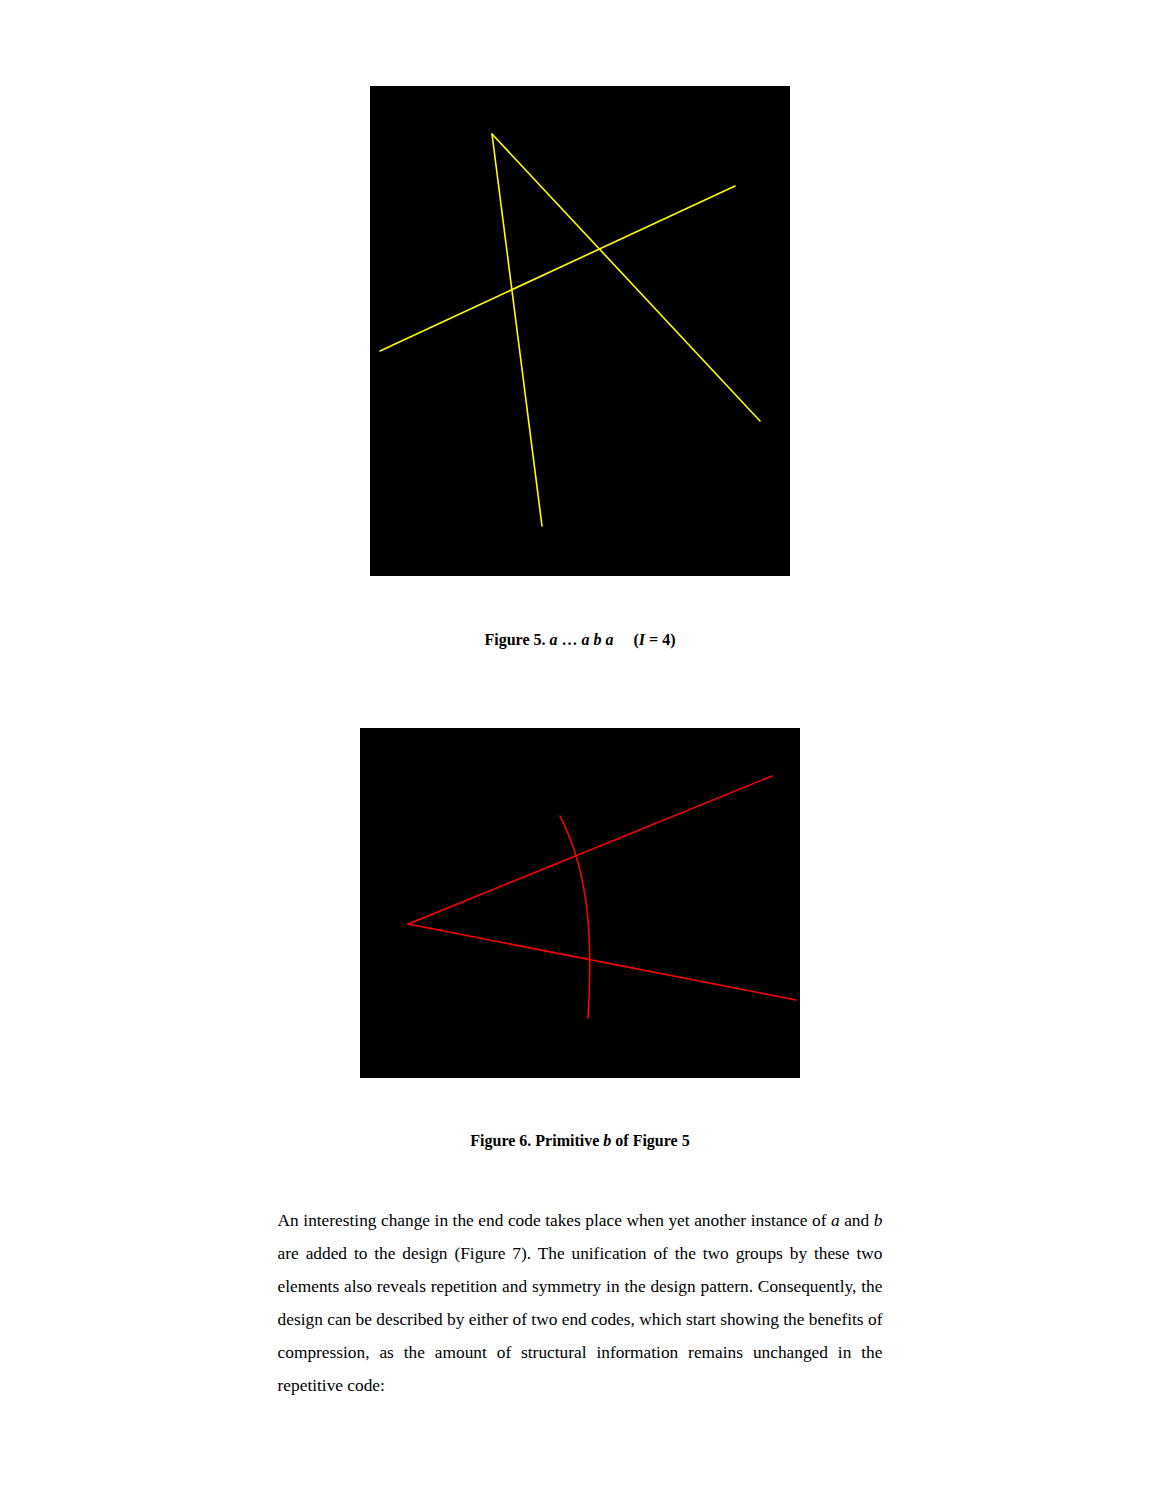Figure 5. a … a b a (I = 4)
Figure 6. Primitive b of Figure 5
An interesting change in the end code takes place when yet another instance of a and b are added to the design (Figure 7). The unification of the two groups by these two elements also reveals repetition and symmetry in the design pattern. Consequently, the design can be described by either of two end codes, which start showing the benefits of compression, as the amount of structural information remains unchanged in the repetitive code: